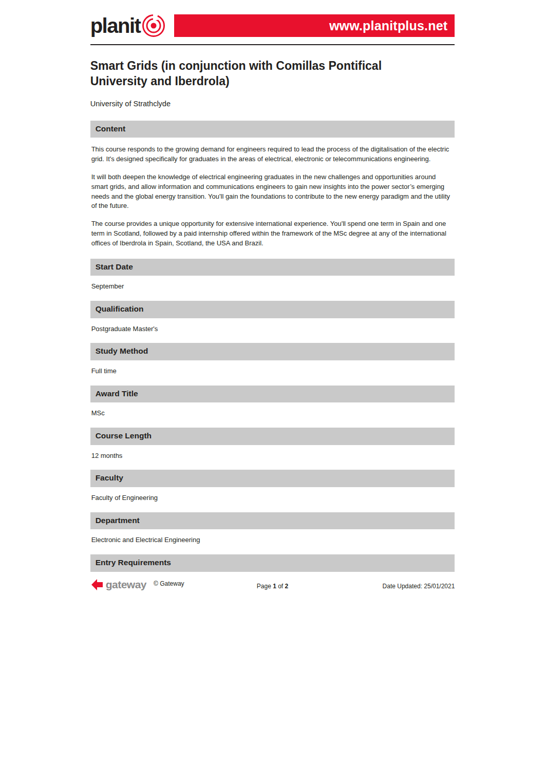planit
www.planitplus.net
Smart Grids (in conjunction with Comillas Pontifical University and Iberdrola)
University of Strathclyde
Content
This course responds to the growing demand for engineers required to lead the process of the digitalisation of the electric grid. It's designed specifically for graduates in the areas of electrical, electronic or telecommunications engineering.
It will both deepen the knowledge of electrical engineering graduates in the new challenges and opportunities around smart grids, and allow information and communications engineers to gain new insights into the power sector’s emerging needs and the global energy transition. You'll gain the foundations to contribute to the new energy paradigm and the utility of the future.
The course provides a unique opportunity for extensive international experience. You'll spend one term in Spain and one term in Scotland, followed by a paid internship offered within the framework of the MSc degree at any of the international offices of Iberdrola in Spain, Scotland, the USA and Brazil.
Start Date
September
Qualification
Postgraduate Master's
Study Method
Full time
Award Title
MSc
Course Length
12 months
Faculty
Faculty of Engineering
Department
Electronic and Electrical Engineering
Entry Requirements
gateway © Gateway
Page 1 of 2
Date Updated: 25/01/2021